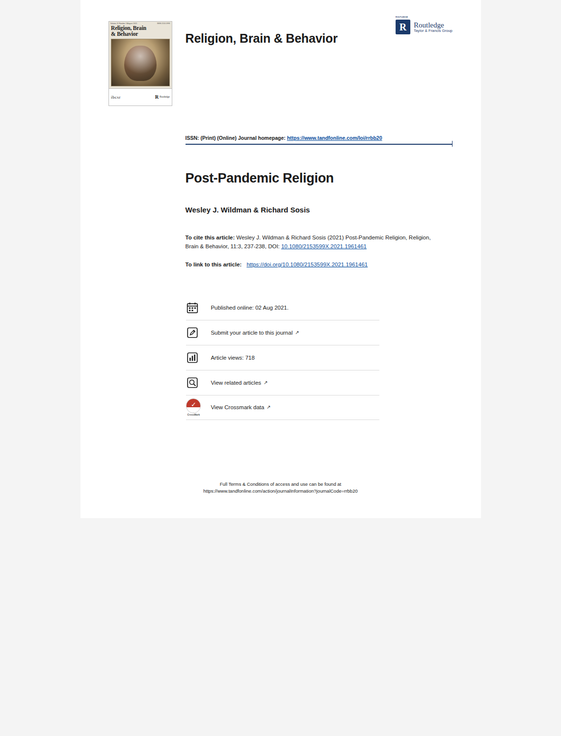R
Routledge
Taylor & Francis Group
Volume 11 Number 3 August 2021 ISSN 2153-599X
Religion, Brain
& Behavior
ibcsr R Routledge
Religion, Brain & Behavior
ISSN: (Print) (Online) Journal homepage: https://www.tandfonline.com/loi/rrbb20
Post-Pandemic Religion
Wesley J. Wildman & Richard Sosis
To cite this article: Wesley J. Wildman & Richard Sosis (2021) Post-Pandemic Religion, Religion, Brain & Behavior, 11:3, 237-238, DOI: 10.1080/2153599X.2021.1961461
To link to this article: https://doi.org/10.1080/2153599X.2021.1961461
Published online: 02 Aug 2021.
Submit your article to this journal↗
Article views: 718
View related articles↗
✓
CrossMark
View Crossmark data↗
Full Terms & Conditions of access and use can be found at
https://www.tandfonline.com/action/journalInformation?journalCode=rrbb20